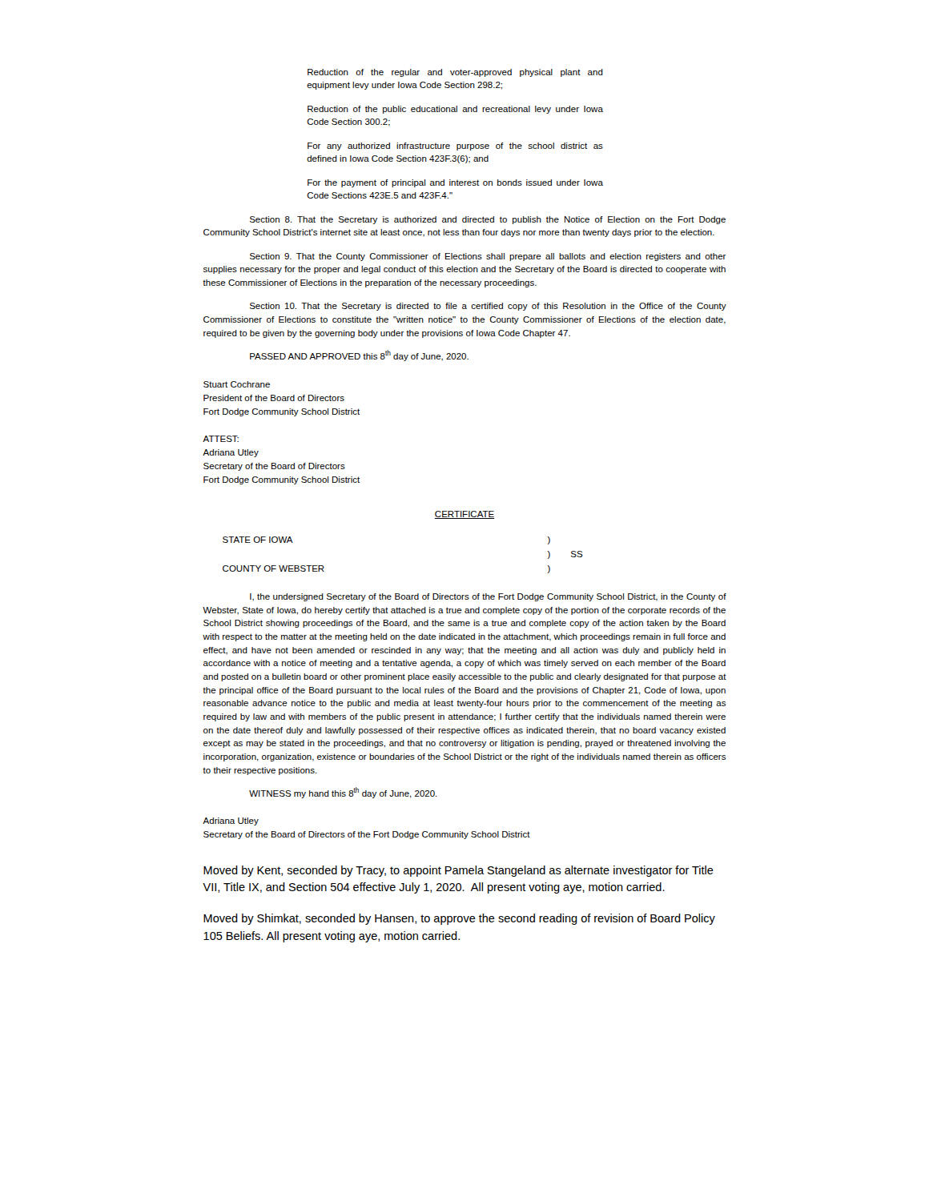Reduction of the regular and voter-approved physical plant and equipment levy under Iowa Code Section 298.2;
Reduction of the public educational and recreational levy under Iowa Code Section 300.2;
For any authorized infrastructure purpose of the school district as defined in Iowa Code Section 423F.3(6); and
For the payment of principal and interest on bonds issued under Iowa Code Sections 423E.5 and 423F.4."
Section 8. That the Secretary is authorized and directed to publish the Notice of Election on the Fort Dodge Community School District's internet site at least once, not less than four days nor more than twenty days prior to the election.
Section 9. That the County Commissioner of Elections shall prepare all ballots and election registers and other supplies necessary for the proper and legal conduct of this election and the Secretary of the Board is directed to cooperate with these Commissioner of Elections in the preparation of the necessary proceedings.
Section 10. That the Secretary is directed to file a certified copy of this Resolution in the Office of the County Commissioner of Elections to constitute the "written notice" to the County Commissioner of Elections of the election date, required to be given by the governing body under the provisions of Iowa Code Chapter 47.
PASSED AND APPROVED this 8th day of June, 2020.
Stuart Cochrane
President of the Board of Directors
Fort Dodge Community School District
ATTEST:
Adriana Utley
Secretary of the Board of Directors
Fort Dodge Community School District
CERTIFICATE
| STATE OF IOWA | ) | |
| | ) | SS |
| COUNTY OF WEBSTER | ) | |
I, the undersigned Secretary of the Board of Directors of the Fort Dodge Community School District, in the County of Webster, State of Iowa, do hereby certify that attached is a true and complete copy of the portion of the corporate records of the School District showing proceedings of the Board, and the same is a true and complete copy of the action taken by the Board with respect to the matter at the meeting held on the date indicated in the attachment, which proceedings remain in full force and effect, and have not been amended or rescinded in any way; that the meeting and all action was duly and publicly held in accordance with a notice of meeting and a tentative agenda, a copy of which was timely served on each member of the Board and posted on a bulletin board or other prominent place easily accessible to the public and clearly designated for that purpose at the principal office of the Board pursuant to the local rules of the Board and the provisions of Chapter 21, Code of Iowa, upon reasonable advance notice to the public and media at least twenty-four hours prior to the commencement of the meeting as required by law and with members of the public present in attendance; I further certify that the individuals named therein were on the date thereof duly and lawfully possessed of their respective offices as indicated therein, that no board vacancy existed except as may be stated in the proceedings, and that no controversy or litigation is pending, prayed or threatened involving the incorporation, organization, existence or boundaries of the School District or the right of the individuals named therein as officers to their respective positions.
WITNESS my hand this 8th day of June, 2020.
Adriana Utley
Secretary of the Board of Directors of the Fort Dodge Community School District
Moved by Kent, seconded by Tracy, to appoint Pamela Stangeland as alternate investigator for Title VII, Title IX, and Section 504 effective July 1, 2020. All present voting aye, motion carried.
Moved by Shimkat, seconded by Hansen, to approve the second reading of revision of Board Policy 105 Beliefs. All present voting aye, motion carried.